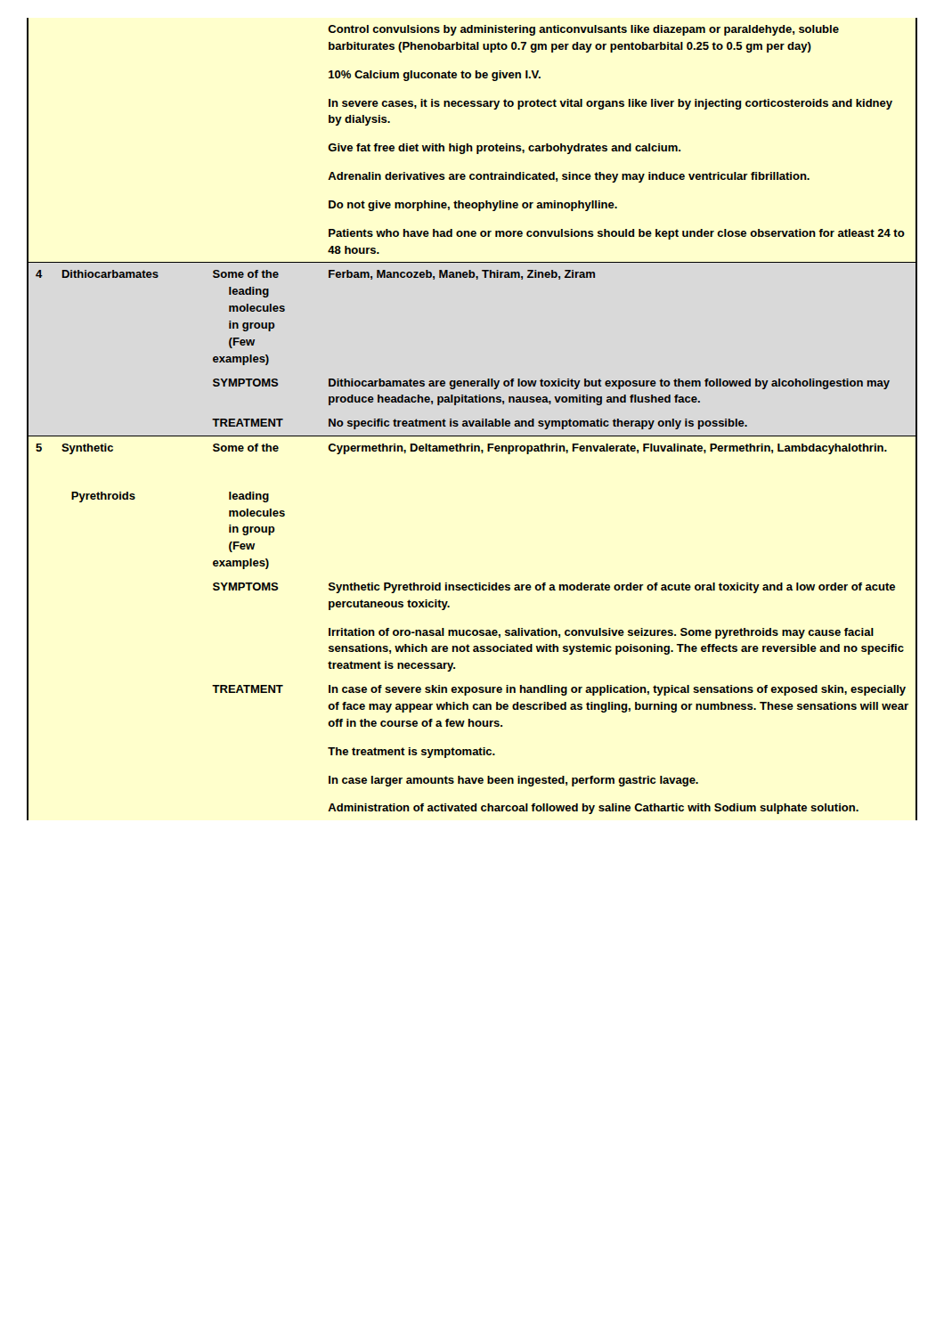| | | | Control convulsions by administering anticonvulsants like diazepam or paraldehyde, soluble barbiturates (Phenobarbital upto 0.7 gm per day or pentobarbital 0.25 to 0.5 gm per day) 10% Calcium gluconate to be given I.V. In severe cases, it is necessary to protect vital organs like liver by injecting corticosteroids and kidney by dialysis. Give fat free diet with high proteins, carbohydrates and calcium. Adrenalin derivatives are contraindicated, since they may induce ventricular fibrillation. Do not give morphine, theophyline or aminophylline. Patients who have had one or more convulsions should be kept under close observation for atleast 24 to 48 hours. |
| 4 | Dithiocarbamates | Some of the leading molecules in group (Few examples) | Ferbam, Mancozeb, Maneb, Thiram, Zineb, Ziram |
| | | SYMPTOMS | Dithiocarbamates are generally of low toxicity but exposure to them followed by alcoholingestion may produce headache, palpitations, nausea, vomiting and flushed face. |
| | | TREATMENT | No specific treatment is available and symptomatic therapy only is possible. |
| 5 | Synthetic | Some of the | Cypermethrin, Deltamethrin, Fenpropathrin, Fenvalerate, Fluvalinate, Permethrin, Lambdacyhalothrin. |
| | Pyrethroids | leading molecules in group (Few examples) | |
| | | SYMPTOMS | Synthetic Pyrethroid insecticides are of a moderate order of acute oral toxicity and a low order of acute percutaneous toxicity. Irritation of oro-nasal mucosae, salivation, convulsive seizures. Some pyrethroids may cause facial sensations, which are not associated with systemic poisoning. The effects are reversible and no specific treatment is necessary. |
| | | TREATMENT | In case of severe skin exposure in handling or application, typical sensations of exposed skin, especially of face may appear which can be described as tingling, burning or numbness. These sensations will wear off in the course of a few hours. The treatment is symptomatic. In case larger amounts have been ingested, perform gastric lavage. Administration of activated charcoal followed by saline Cathartic with Sodium sulphate solution. |